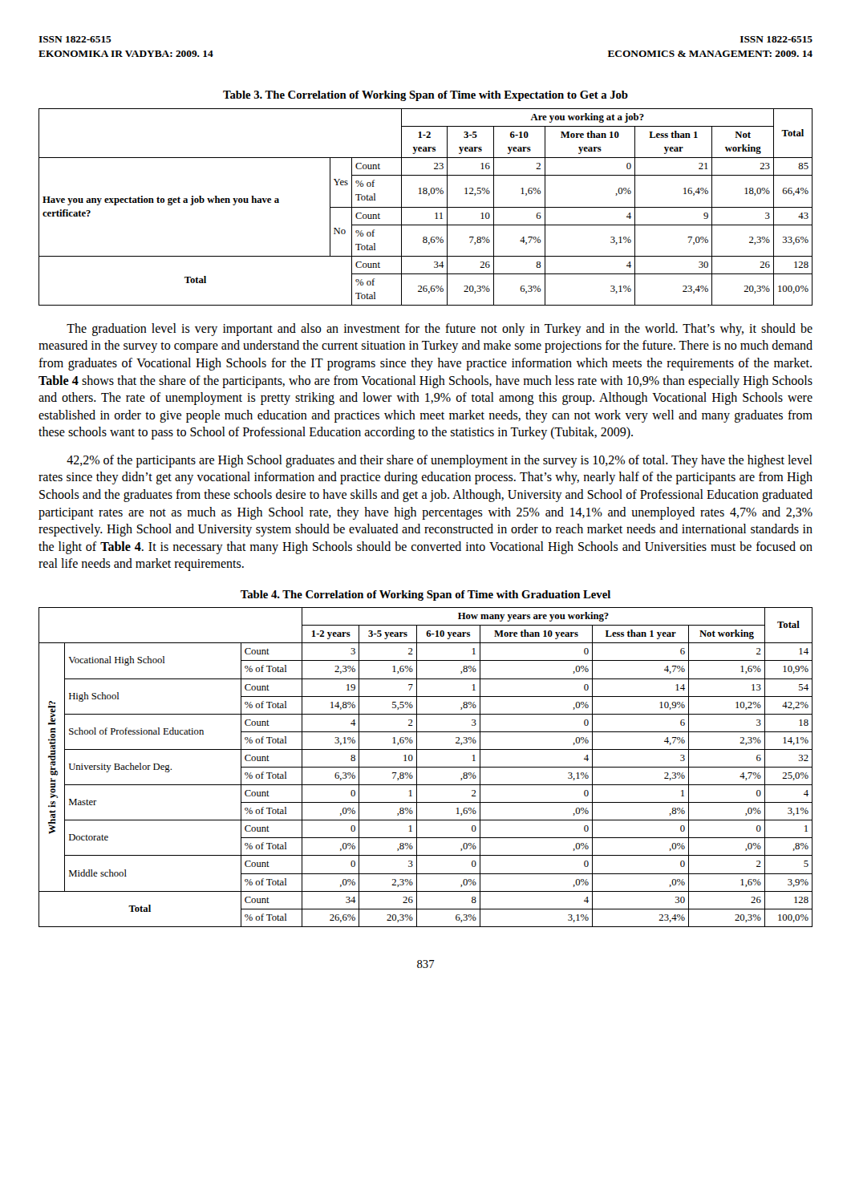ISSN 1822-6515 EKONOMIKA IR VADYBA: 2009. 14
ISSN 1822-6515 ECONOMICS & MANAGEMENT: 2009. 14
Table 3. The Correlation of Working Span of Time with Expectation to Get a Job
| | Are you working at a job? | Total |
| --- | --- | --- |
| 1-2 years | 3-5 years | 6-10 years | More than 10 years | Less than 1 year | Not working |
| Have you any expectation to get a job when you have a certificate? | Yes | Count | 23 | 16 | 2 | 0 | 21 | 23 | 85 |
| % of Total | 18,0% | 12,5% | 1,6% | ,0% | 16,4% | 18,0% | 66,4% |
| No | Count | 11 | 10 | 6 | 4 | 9 | 3 | 43 |
| % of Total | 8,6% | 7,8% | 4,7% | 3,1% | 7,0% | 2,3% | 33,6% |
| Total | Count | 34 | 26 | 8 | 4 | 30 | 26 | 128 |
| % of Total | 26,6% | 20,3% | 6,3% | 3,1% | 23,4% | 20,3% | 100,0% |
The graduation level is very important and also an investment for the future not only in Turkey and in the world. That’s why, it should be measured in the survey to compare and understand the current situation in Turkey and make some projections for the future. There is no much demand from graduates of Vocational High Schools for the IT programs since they have practice information which meets the requirements of the market. Table 4 shows that the share of the participants, who are from Vocational High Schools, have much less rate with 10,9% than especially High Schools and others. The rate of unemployment is pretty striking and lower with 1,9% of total among this group. Although Vocational High Schools were established in order to give people much education and practices which meet market needs, they can not work very well and many graduates from these schools want to pass to School of Professional Education according to the statistics in Turkey (Tubitak, 2009).
42,2% of the participants are High School graduates and their share of unemployment in the survey is 10,2% of total. They have the highest level rates since they didn’t get any vocational information and practice during education process. That’s why, nearly half of the participants are from High Schools and the graduates from these schools desire to have skills and get a job. Although, University and School of Professional Education graduated participant rates are not as much as High School rate, they have high percentages with 25% and 14,1% and unemployed rates 4,7% and 2,3% respectively. High School and University system should be evaluated and reconstructed in order to reach market needs and international standards in the light of Table 4. It is necessary that many High Schools should be converted into Vocational High Schools and Universities must be focused on real life needs and market requirements.
Table 4. The Correlation of Working Span of Time with Graduation Level
| | How many years are you working? | Total |
| --- | --- | --- |
| 1-2 years | 3-5 years | 6-10 years | More than 10 years | Less than 1 year | Not working |
| What is your graduation level? | Vocational High School | Count | 3 | 2 | 1 | 0 | 6 | 2 | 14 |
| % of Total | 2,3% | 1,6% | ,8% | ,0% | 4,7% | 1,6% | 10,9% |
| High School | Count | 19 | 7 | 1 | 0 | 14 | 13 | 54 |
| % of Total | 14,8% | 5,5% | ,8% | ,0% | 10,9% | 10,2% | 42,2% |
| School of Professional Education | Count | 4 | 2 | 3 | 0 | 6 | 3 | 18 |
| % of Total | 3,1% | 1,6% | 2,3% | ,0% | 4,7% | 2,3% | 14,1% |
| University Bachelor Deg. | Count | 8 | 10 | 1 | 4 | 3 | 6 | 32 |
| % of Total | 6,3% | 7,8% | ,8% | 3,1% | 2,3% | 4,7% | 25,0% |
| Master | Count | 0 | 1 | 2 | 0 | 1 | 0 | 4 |
| % of Total | ,0% | ,8% | 1,6% | ,0% | ,8% | ,0% | 3,1% |
| Doctorate | Count | 0 | 1 | 0 | 0 | 0 | 0 | 1 |
| % of Total | ,0% | ,8% | ,0% | ,0% | ,0% | ,0% | ,8% |
| Middle school | Count | 0 | 3 | 0 | 0 | 0 | 2 | 5 |
| % of Total | ,0% | 2,3% | ,0% | ,0% | ,0% | 1,6% | 3,9% |
| Total | Count | 34 | 26 | 8 | 4 | 30 | 26 | 128 |
| % of Total | 26,6% | 20,3% | 6,3% | 3,1% | 23,4% | 20,3% | 100,0% |
837